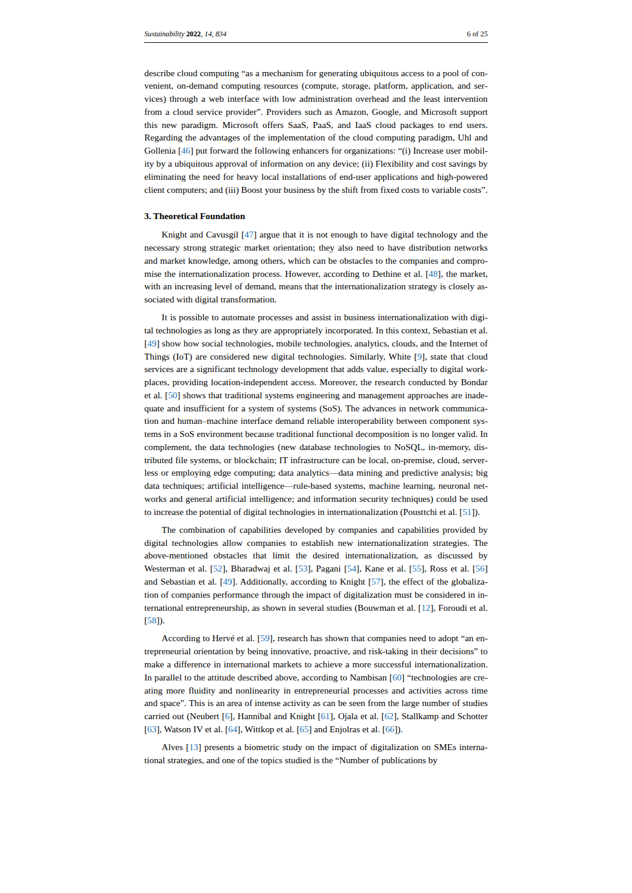Sustainability 2022, 14, 834
6 of 25
describe cloud computing “as a mechanism for generating ubiquitous access to a pool of convenient, on-demand computing resources (compute, storage, platform, application, and services) through a web interface with low administration overhead and the least intervention from a cloud service provider”. Providers such as Amazon, Google, and Microsoft support this new paradigm. Microsoft offers SaaS, PaaS, and IaaS cloud packages to end users. Regarding the advantages of the implementation of the cloud computing paradigm, Uhl and Gollenia [46] put forward the following enhancers for organizations: “(i) Increase user mobility by a ubiquitous approval of information on any device; (ii) Flexibility and cost savings by eliminating the need for heavy local installations of end-user applications and high-powered client computers; and (iii) Boost your business by the shift from fixed costs to variable costs”.
3. Theoretical Foundation
Knight and Cavusgil [47] argue that it is not enough to have digital technology and the necessary strong strategic market orientation; they also need to have distribution networks and market knowledge, among others, which can be obstacles to the companies and compromise the internationalization process. However, according to Dethine et al. [48], the market, with an increasing level of demand, means that the internationalization strategy is closely associated with digital transformation.
It is possible to automate processes and assist in business internationalization with digital technologies as long as they are appropriately incorporated. In this context, Sebastian et al. [49] show how social technologies, mobile technologies, analytics, clouds, and the Internet of Things (IoT) are considered new digital technologies. Similarly, White [9], state that cloud services are a significant technology development that adds value, especially to digital workplaces, providing location-independent access. Moreover, the research conducted by Bondar et al. [50] shows that traditional systems engineering and management approaches are inadequate and insufficient for a system of systems (SoS). The advances in network communication and human–machine interface demand reliable interoperability between component systems in a SoS environment because traditional functional decomposition is no longer valid. In complement, the data technologies (new database technologies to NoSQL, in-memory, distributed file systems, or blockchain; IT infrastructure can be local, on-premise, cloud, serverless or employing edge computing; data analytics—data mining and predictive analysis; big data techniques; artificial intelligence—rule-based systems, machine learning, neuronal networks and general artificial intelligence; and information security techniques) could be used to increase the potential of digital technologies in internationalization (Pousttchi et al. [51]).
The combination of capabilities developed by companies and capabilities provided by digital technologies allow companies to establish new internationalization strategies. The above-mentioned obstacles that limit the desired internationalization, as discussed by Westerman et al. [52], Bharadwaj et al. [53], Pagani [54], Kane et al. [55], Ross et al. [56] and Sebastian et al. [49]. Additionally, according to Knight [57], the effect of the globalization of companies performance through the impact of digitalization must be considered in international entrepreneurship, as shown in several studies (Bouwman et al. [12], Foroudi et al. [58]).
According to Hervé et al. [59], research has shown that companies need to adopt “an entrepreneurial orientation by being innovative, proactive, and risk-taking in their decisions” to make a difference in international markets to achieve a more successful internationalization. In parallel to the attitude described above, according to Nambisan [60] “technologies are creating more fluidity and nonlinearity in entrepreneurial processes and activities across time and space”. This is an area of intense activity as can be seen from the large number of studies carried out (Neubert [6], Hannibal and Knight [61], Ojala et al. [62], Stallkamp and Schotter [63], Watson IV et al. [64], Wittkop et al. [65] and Enjolras et al. [66]).
Alves [13] presents a biometric study on the impact of digitalization on SMEs international strategies, and one of the topics studied is the “Number of publications by